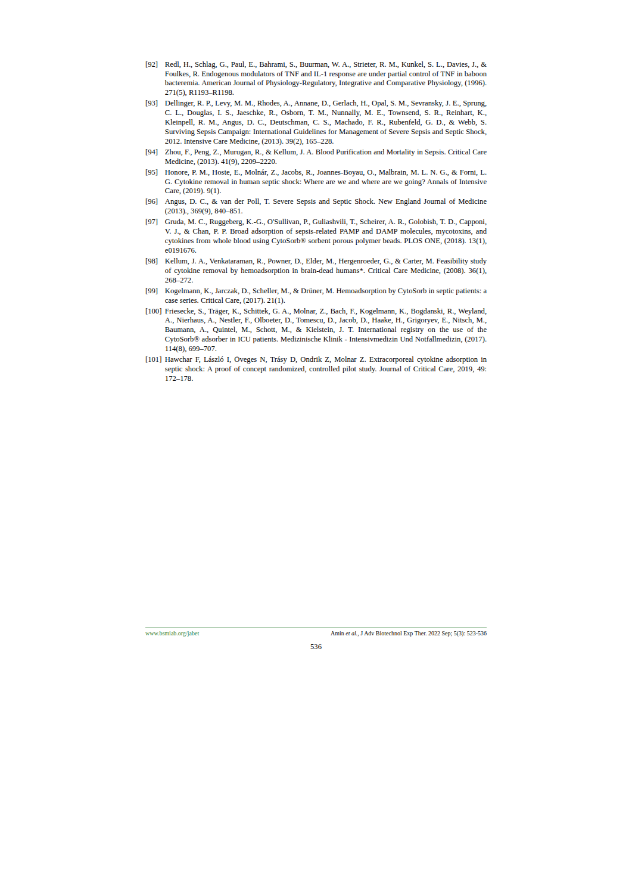[92] Redl, H., Schlag, G., Paul, E., Bahrami, S., Buurman, W. A., Strieter, R. M., Kunkel, S. L., Davies, J., & Foulkes, R. Endogenous modulators of TNF and IL-1 response are under partial control of TNF in baboon bacteremia. American Journal of Physiology-Regulatory, Integrative and Comparative Physiology, (1996). 271(5), R1193–R1198.
[93] Dellinger, R. P., Levy, M. M., Rhodes, A., Annane, D., Gerlach, H., Opal, S. M., Sevransky, J. E., Sprung, C. L., Douglas, I. S., Jaeschke, R., Osborn, T. M., Nunnally, M. E., Townsend, S. R., Reinhart, K., Kleinpell, R. M., Angus, D. C., Deutschman, C. S., Machado, F. R., Rubenfeld, G. D., & Webb, S. Surviving Sepsis Campaign: International Guidelines for Management of Severe Sepsis and Septic Shock, 2012. Intensive Care Medicine, (2013). 39(2), 165–228.
[94] Zhou, F., Peng, Z., Murugan, R., & Kellum, J. A. Blood Purification and Mortality in Sepsis. Critical Care Medicine, (2013). 41(9), 2209–2220.
[95] Honore, P. M., Hoste, E., Molnár, Z., Jacobs, R., Joannes-Boyau, O., Malbrain, M. L. N. G., & Forni, L. G. Cytokine removal in human septic shock: Where are we and where are we going? Annals of Intensive Care, (2019). 9(1).
[96] Angus, D. C., & van der Poll, T. Severe Sepsis and Septic Shock. New England Journal of Medicine (2013)., 369(9), 840–851.
[97] Gruda, M. C., Ruggeberg, K.-G., O'Sullivan, P., Guliashvili, T., Scheirer, A. R., Golobish, T. D., Capponi, V. J., & Chan, P. P. Broad adsorption of sepsis-related PAMP and DAMP molecules, mycotoxins, and cytokines from whole blood using CytoSorb® sorbent porous polymer beads. PLOS ONE, (2018). 13(1), e0191676.
[98] Kellum, J. A., Venkataraman, R., Powner, D., Elder, M., Hergenroeder, G., & Carter, M. Feasibility study of cytokine removal by hemoadsorption in brain-dead humans*. Critical Care Medicine, (2008). 36(1), 268–272.
[99] Kogelmann, K., Jarczak, D., Scheller, M., & Drüner, M. Hemoadsorption by CytoSorb in septic patients: a case series. Critical Care, (2017). 21(1).
[100] Friesecke, S., Träger, K., Schittek, G. A., Molnar, Z., Bach, F., Kogelmann, K., Bogdanski, R., Weyland, A., Nierhaus, A., Nestler, F., Olboeter, D., Tomescu, D., Jacob, D., Haake, H., Grigoryev, E., Nitsch, M., Baumann, A., Quintel, M., Schott, M., & Kielstein, J. T. International registry on the use of the CytoSorb® adsorber in ICU patients. Medizinische Klinik - Intensivmedizin Und Notfallmedizin, (2017). 114(8), 699–707.
[101] Hawchar F, László I, Öveges N, Trásy D, Ondrik Z, Molnar Z. Extracorporeal cytokine adsorption in septic shock: A proof of concept randomized, controlled pilot study. Journal of Critical Care, 2019, 49: 172–178.
www.bsmiab.org/jabet
Amin et al., J Adv Biotechnol Exp Ther. 2022 Sep; 5(3): 523-536
536